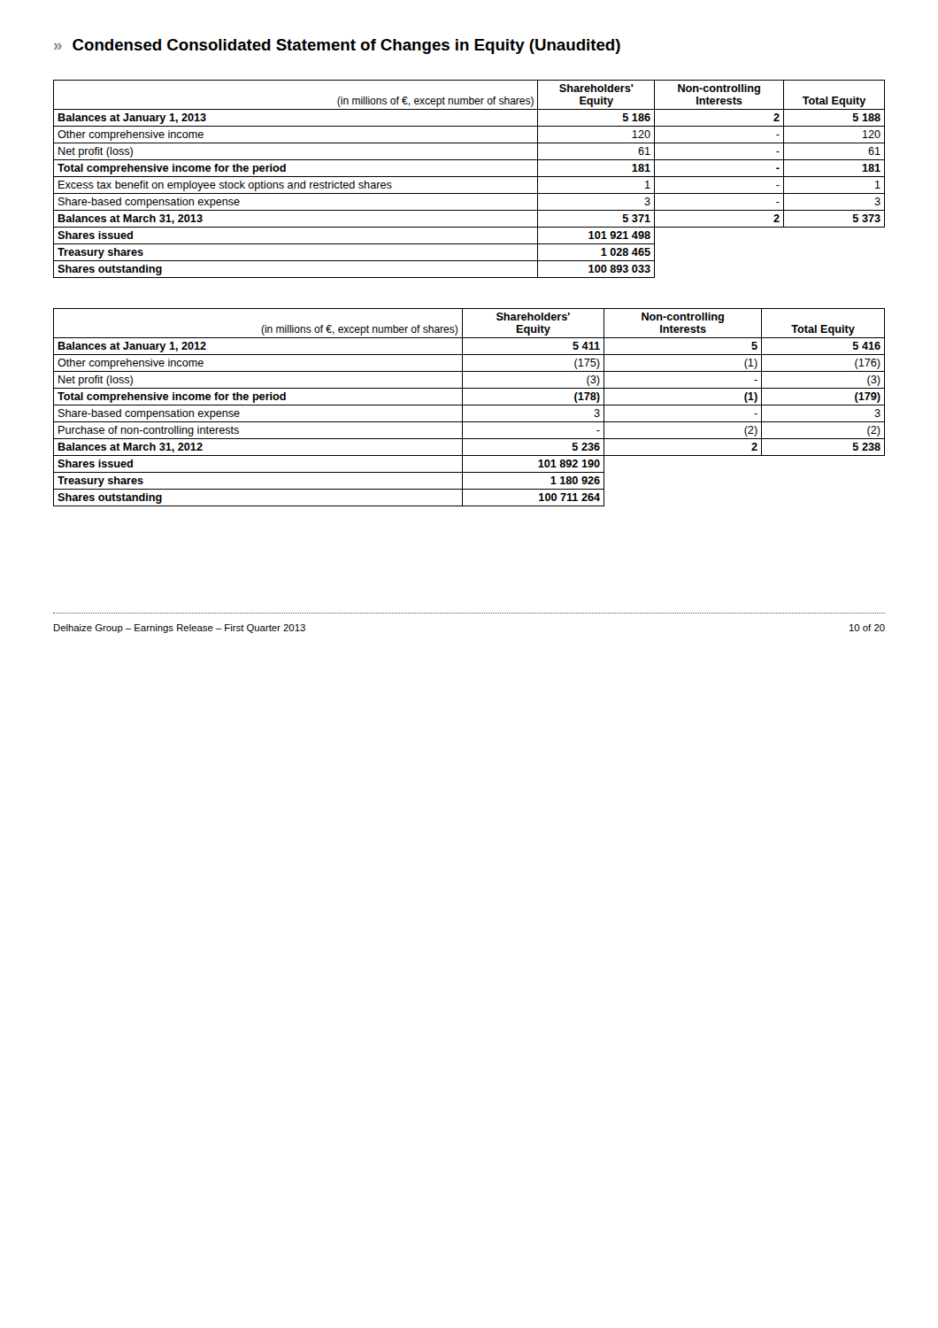» Condensed Consolidated Statement of Changes in Equity (Unaudited)
| (in millions of €, except number of shares) | Shareholders' Equity | Non-controlling Interests | Total Equity |
| --- | --- | --- | --- |
| Balances at January 1, 2013 | 5 186 | 2 | 5 188 |
| Other comprehensive income | 120 | - | 120 |
| Net profit (loss) | 61 | - | 61 |
| Total comprehensive income for the period | 181 | - | 181 |
| Excess tax benefit on employee stock options and restricted shares | 1 | - | 1 |
| Share-based compensation expense | 3 | - | 3 |
| Balances at March 31, 2013 | 5 371 | 2 | 5 373 |
| Shares issued | 101 921 498 | | |
| Treasury shares | 1 028 465 | | |
| Shares outstanding | 100 893 033 | | |
| (in millions of €, except number of shares) | Shareholders' Equity | Non-controlling Interests | Total Equity |
| --- | --- | --- | --- |
| Balances at January 1, 2012 | 5 411 | 5 | 5 416 |
| Other comprehensive income | (175) | (1) | (176) |
| Net profit (loss) | (3) | - | (3) |
| Total comprehensive income for the period | (178) | (1) | (179) |
| Share-based compensation expense | 3 | - | 3 |
| Purchase of non-controlling interests | - | (2) | (2) |
| Balances at March 31, 2012 | 5 236 | 2 | 5 238 |
| Shares issued | 101 892 190 | | |
| Treasury shares | 1 180 926 | | |
| Shares outstanding | 100 711 264 | | |
Delhaize Group – Earnings Release – First Quarter 2013 10 of 20